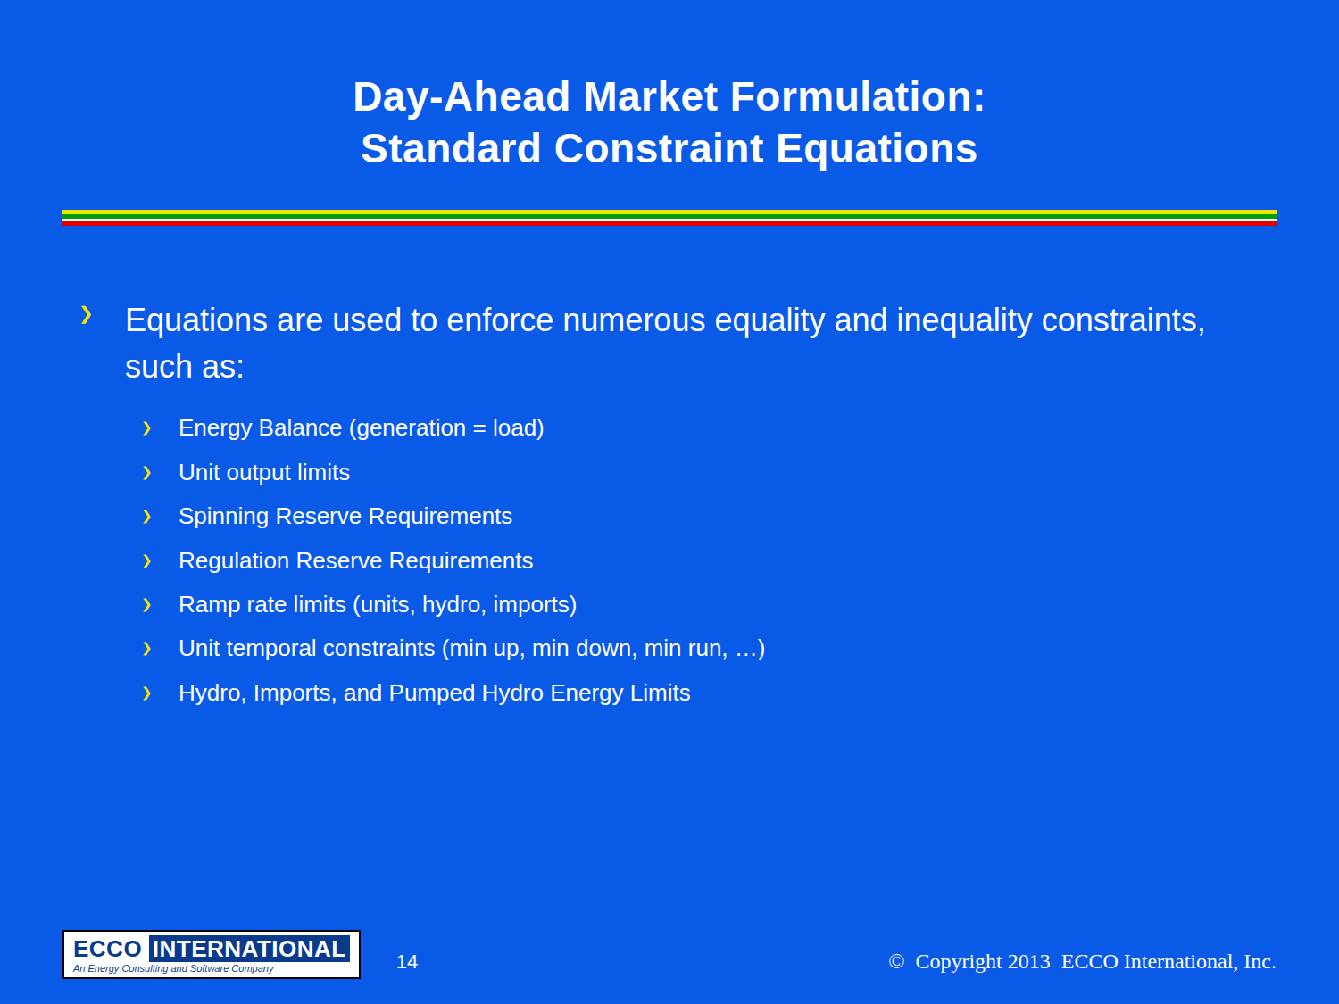Day-Ahead Market Formulation:
Standard Constraint Equations
Equations are used to enforce numerous equality and inequality constraints, such as:
Energy Balance (generation = load)
Unit output limits
Spinning Reserve Requirements
Regulation Reserve Requirements
Ramp rate limits (units, hydro, imports)
Unit temporal constraints (min up, min down, min run, …)
Hydro, Imports, and Pumped Hydro Energy Limits
ECCO INTERNATIONAL
An Energy Consulting and Software Company
14
© Copyright 2013 ECCO International, Inc.